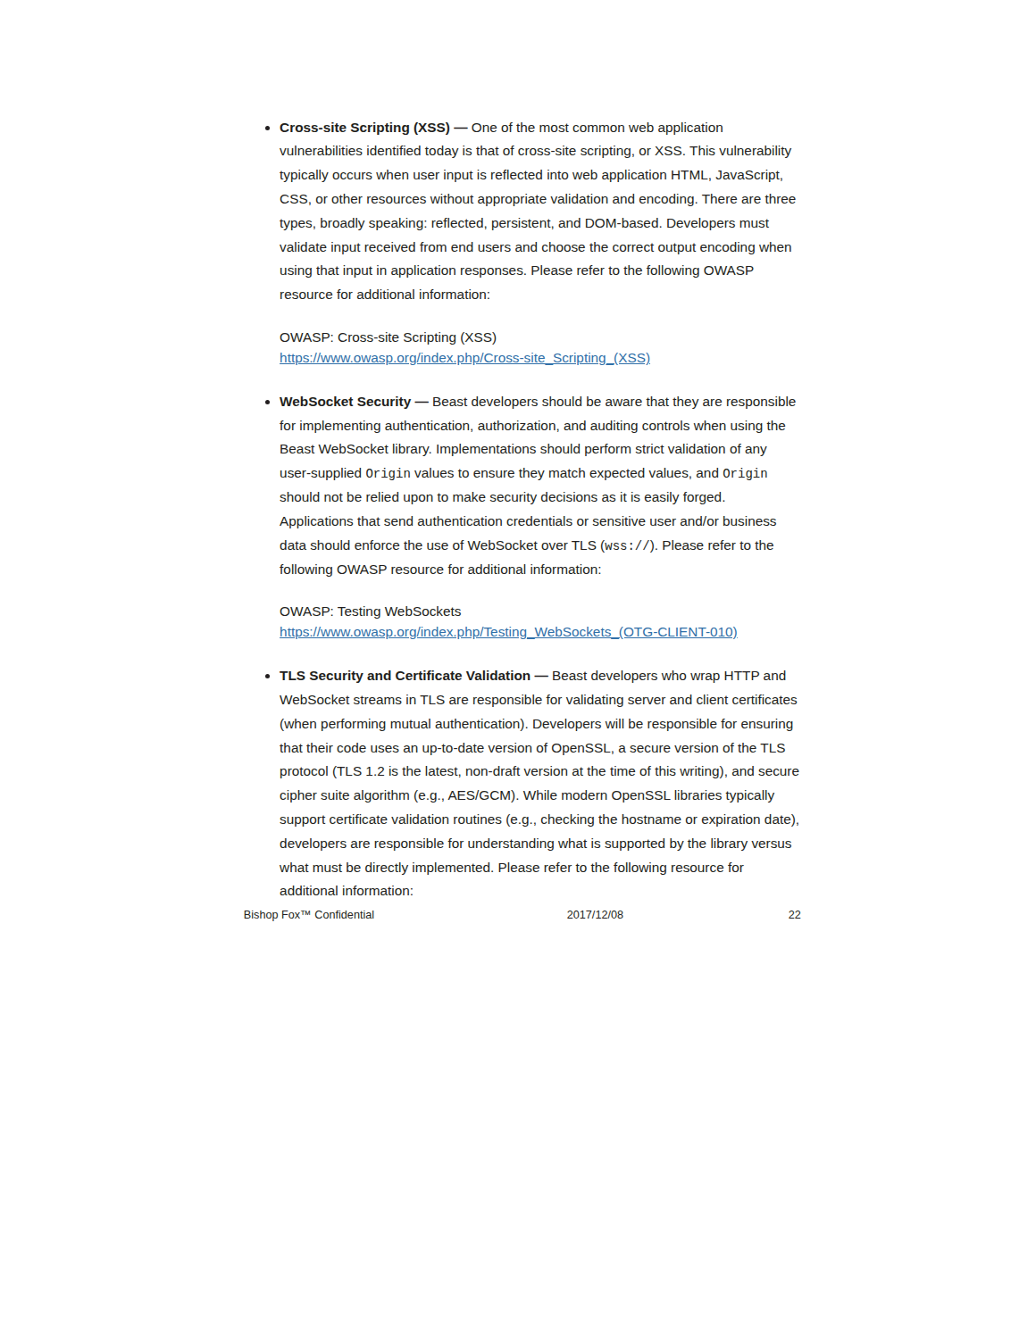Cross-site Scripting (XSS) — One of the most common web application vulnerabilities identified today is that of cross-site scripting, or XSS. This vulnerability typically occurs when user input is reflected into web application HTML, JavaScript, CSS, or other resources without appropriate validation and encoding. There are three types, broadly speaking: reflected, persistent, and DOM-based. Developers must validate input received from end users and choose the correct output encoding when using that input in application responses. Please refer to the following OWASP resource for additional information:
OWASP: Cross-site Scripting (XSS)
https://www.owasp.org/index.php/Cross-site_Scripting_(XSS)
WebSocket Security — Beast developers should be aware that they are responsible for implementing authentication, authorization, and auditing controls when using the Beast WebSocket library. Implementations should perform strict validation of any user-supplied Origin values to ensure they match expected values, and Origin should not be relied upon to make security decisions as it is easily forged. Applications that send authentication credentials or sensitive user and/or business data should enforce the use of WebSocket over TLS (wss://). Please refer to the following OWASP resource for additional information:
OWASP: Testing WebSockets
https://www.owasp.org/index.php/Testing_WebSockets_(OTG-CLIENT-010)
TLS Security and Certificate Validation — Beast developers who wrap HTTP and WebSocket streams in TLS are responsible for validating server and client certificates (when performing mutual authentication). Developers will be responsible for ensuring that their code uses an up-to-date version of OpenSSL, a secure version of the TLS protocol (TLS 1.2 is the latest, non-draft version at the time of this writing), and secure cipher suite algorithm (e.g., AES/GCM). While modern OpenSSL libraries typically support certificate validation routines (e.g., checking the hostname or expiration date), developers are responsible for understanding what is supported by the library versus what must be directly implemented. Please refer to the following resource for additional information:
Bishop Fox™ Confidential
2017/12/08
22